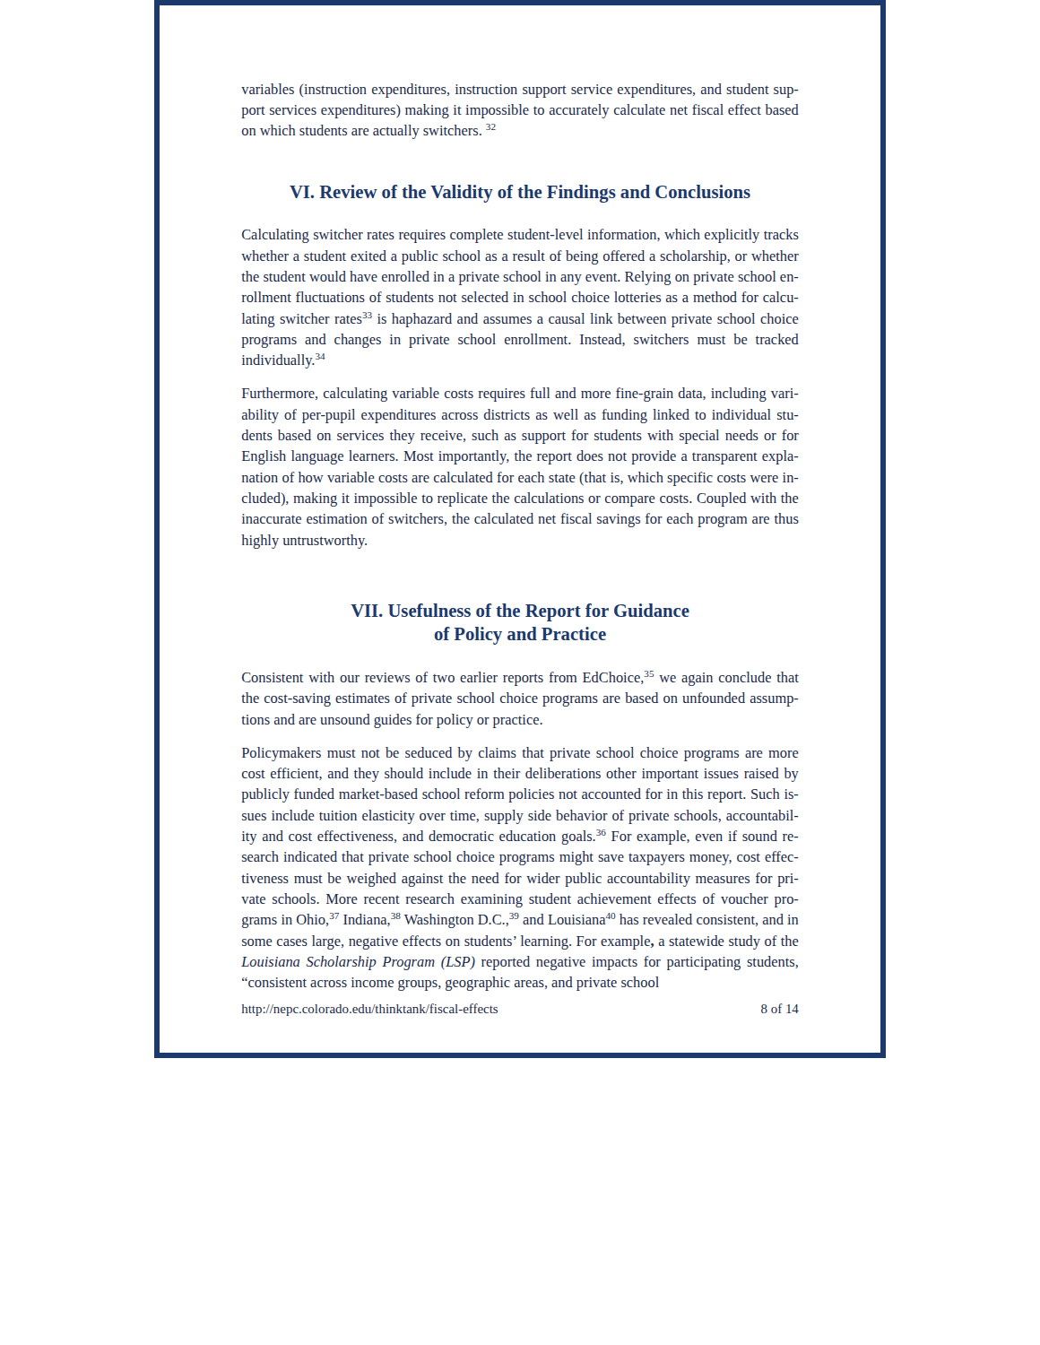variables (instruction expenditures, instruction support service expenditures, and student support services expenditures) making it impossible to accurately calculate net fiscal effect based on which students are actually switchers. 32
VI. Review of the Validity of the Findings and Conclusions
Calculating switcher rates requires complete student-level information, which explicitly tracks whether a student exited a public school as a result of being offered a scholarship, or whether the student would have enrolled in a private school in any event. Relying on private school enrollment fluctuations of students not selected in school choice lotteries as a method for calculating switcher rates33 is haphazard and assumes a causal link between private school choice programs and changes in private school enrollment. Instead, switchers must be tracked individually.34
Furthermore, calculating variable costs requires full and more fine-grain data, including variability of per-pupil expenditures across districts as well as funding linked to individual students based on services they receive, such as support for students with special needs or for English language learners. Most importantly, the report does not provide a transparent explanation of how variable costs are calculated for each state (that is, which specific costs were included), making it impossible to replicate the calculations or compare costs. Coupled with the inaccurate estimation of switchers, the calculated net fiscal savings for each program are thus highly untrustworthy.
VII. Usefulness of the Report for Guidance
of Policy and Practice
Consistent with our reviews of two earlier reports from EdChoice,35 we again conclude that the cost-saving estimates of private school choice programs are based on unfounded assumptions and are unsound guides for policy or practice.
Policymakers must not be seduced by claims that private school choice programs are more cost efficient, and they should include in their deliberations other important issues raised by publicly funded market-based school reform policies not accounted for in this report. Such issues include tuition elasticity over time, supply side behavior of private schools, accountability and cost effectiveness, and democratic education goals.36 For example, even if sound research indicated that private school choice programs might save taxpayers money, cost effectiveness must be weighed against the need for wider public accountability measures for private schools. More recent research examining student achievement effects of voucher programs in Ohio,37 Indiana,38 Washington D.C.,39 and Louisiana40 has revealed consistent, and in some cases large, negative effects on students’ learning. For example, a statewide study of the Louisiana Scholarship Program (LSP) reported negative impacts for participating students, “consistent across income groups, geographic areas, and private school
http://nepc.colorado.edu/thinktank/fiscal-effects 8 of 14